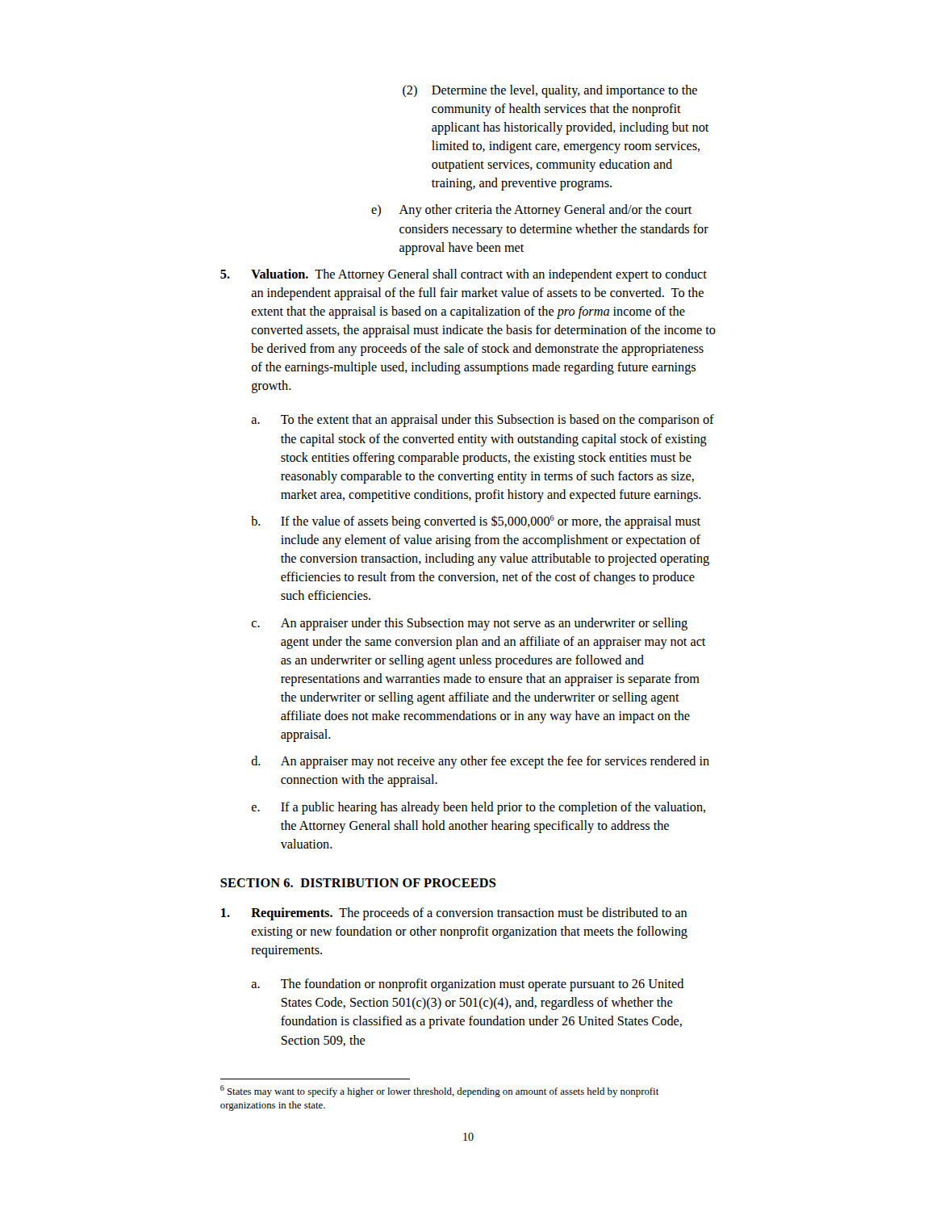(2)
Determine the level, quality, and importance to the community of health services that the nonprofit applicant has historically provided, including but not limited to, indigent care, emergency room services, outpatient services, community education and training, and preventive programs.
e)
Any other criteria the Attorney General and/or the court considers necessary to determine whether the standards for approval have been met
5.
Valuation. The Attorney General shall contract with an independent expert to conduct an independent appraisal of the full fair market value of assets to be converted. To the extent that the appraisal is based on a capitalization of the pro forma income of the converted assets, the appraisal must indicate the basis for determination of the income to be derived from any proceeds of the sale of stock and demonstrate the appropriateness of the earnings-multiple used, including assumptions made regarding future earnings growth.
a.
To the extent that an appraisal under this Subsection is based on the comparison of the capital stock of the converted entity with outstanding capital stock of existing stock entities offering comparable products, the existing stock entities must be reasonably comparable to the converting entity in terms of such factors as size, market area, competitive conditions, profit history and expected future earnings.
b.
If the value of assets being converted is $5,000,0006 or more, the appraisal must include any element of value arising from the accomplishment or expectation of the conversion transaction, including any value attributable to projected operating efficiencies to result from the conversion, net of the cost of changes to produce such efficiencies.
c.
An appraiser under this Subsection may not serve as an underwriter or selling agent under the same conversion plan and an affiliate of an appraiser may not act as an underwriter or selling agent unless procedures are followed and representations and warranties made to ensure that an appraiser is separate from the underwriter or selling agent affiliate and the underwriter or selling agent affiliate does not make recommendations or in any way have an impact on the appraisal.
d.
An appraiser may not receive any other fee except the fee for services rendered in connection with the appraisal.
e.
If a public hearing has already been held prior to the completion of the valuation, the Attorney General shall hold another hearing specifically to address the valuation.
SECTION 6. DISTRIBUTION OF PROCEEDS
1.
Requirements. The proceeds of a conversion transaction must be distributed to an existing or new foundation or other nonprofit organization that meets the following requirements.
a.
The foundation or nonprofit organization must operate pursuant to 26 United States Code, Section 501(c)(3) or 501(c)(4), and, regardless of whether the foundation is classified as a private foundation under 26 United States Code, Section 509, the
6 States may want to specify a higher or lower threshold, depending on amount of assets held by nonprofit organizations in the state.
10